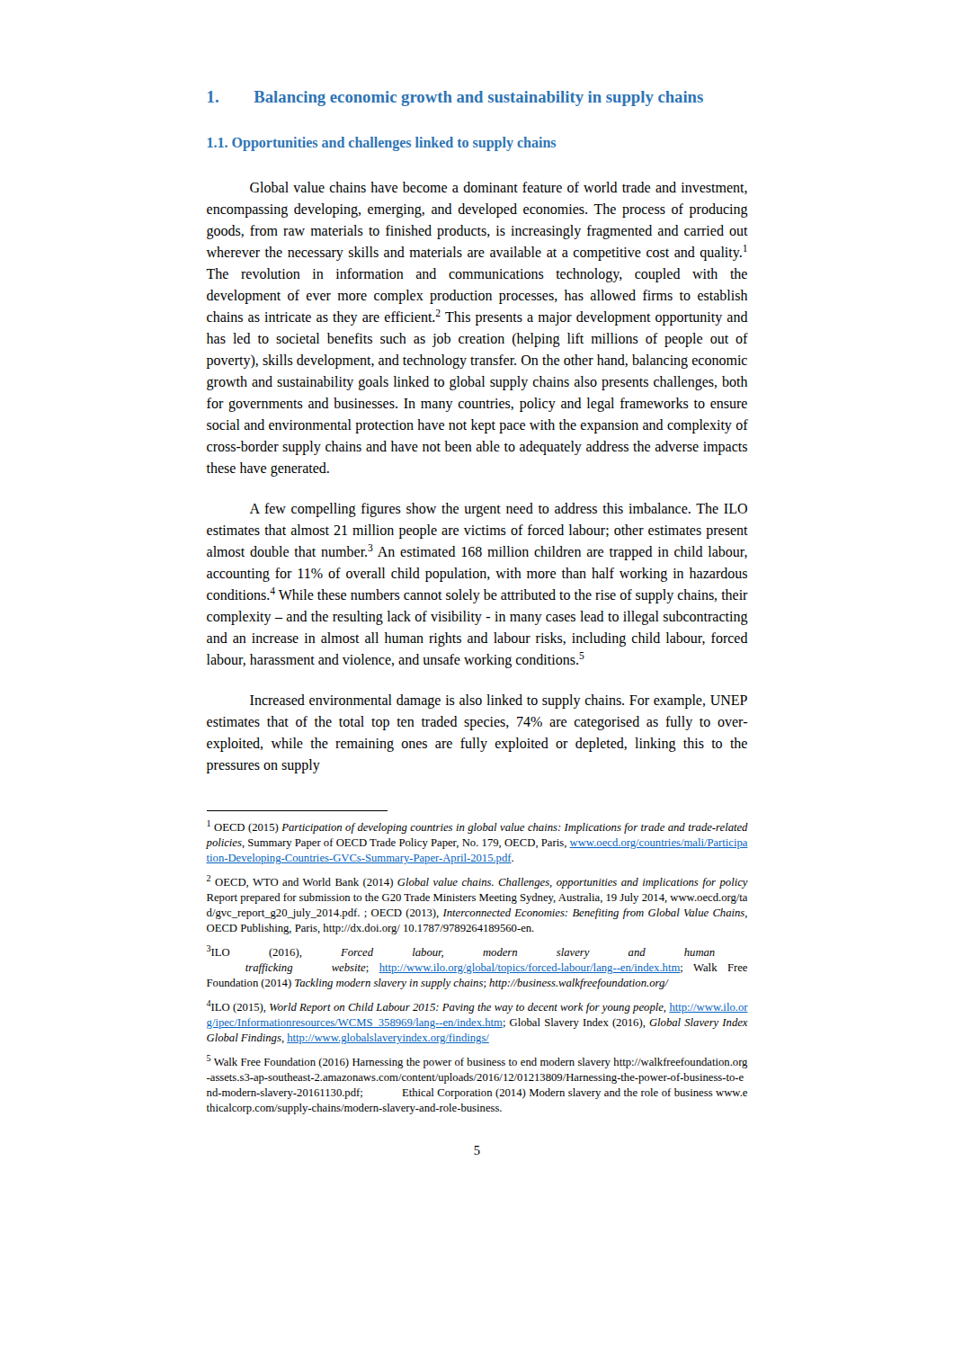1. Balancing economic growth and sustainability in supply chains
1.1. Opportunities and challenges linked to supply chains
Global value chains have become a dominant feature of world trade and investment, encompassing developing, emerging, and developed economies. The process of producing goods, from raw materials to finished products, is increasingly fragmented and carried out wherever the necessary skills and materials are available at a competitive cost and quality.1 The revolution in information and communications technology, coupled with the development of ever more complex production processes, has allowed firms to establish chains as intricate as they are efficient.2 This presents a major development opportunity and has led to societal benefits such as job creation (helping lift millions of people out of poverty), skills development, and technology transfer. On the other hand, balancing economic growth and sustainability goals linked to global supply chains also presents challenges, both for governments and businesses. In many countries, policy and legal frameworks to ensure social and environmental protection have not kept pace with the expansion and complexity of cross-border supply chains and have not been able to adequately address the adverse impacts these have generated.
A few compelling figures show the urgent need to address this imbalance. The ILO estimates that almost 21 million people are victims of forced labour; other estimates present almost double that number.3 An estimated 168 million children are trapped in child labour, accounting for 11% of overall child population, with more than half working in hazardous conditions.4 While these numbers cannot solely be attributed to the rise of supply chains, their complexity – and the resulting lack of visibility - in many cases lead to illegal subcontracting and an increase in almost all human rights and labour risks, including child labour, forced labour, harassment and violence, and unsafe working conditions.5
Increased environmental damage is also linked to supply chains. For example, UNEP estimates that of the total top ten traded species, 74% are categorised as fully to over-exploited, while the remaining ones are fully exploited or depleted, linking this to the pressures on supply
1 OECD (2015) Participation of developing countries in global value chains: Implications for trade and trade-related policies, Summary Paper of OECD Trade Policy Paper, No. 179, OECD, Paris, www.oecd.org/countries/mali/Participation-Developing-Countries-GVCs-Summary-Paper-April-2015.pdf.
2 OECD, WTO and World Bank (2014) Global value chains. Challenges, opportunities and implications for policy Report prepared for submission to the G20 Trade Ministers Meeting Sydney, Australia, 19 July 2014, www.oecd.org/tad/gvc_report_g20_july_2014.pdf. ; OECD (2013), Interconnected Economies: Benefiting from Global Value Chains, OECD Publishing, Paris, http://dx.doi.org/ 10.1787/9789264189560-en.
3ILO (2016), Forced labour, modern slavery and human trafficking website; http://www.ilo.org/global/topics/forced-labour/lang--en/index.htm; Walk Free Foundation (2014) Tackling modern slavery in supply chains; http://business.walkfreefoundation.org/
4ILO (2015), World Report on Child Labour 2015: Paving the way to decent work for young people, http://www.ilo.org/ipec/Informationresources/WCMS_358969/lang--en/index.htm; Global Slavery Index (2016), Global Slavery Index Global Findings, http://www.globalslaveryindex.org/findings/
5 Walk Free Foundation (2016) Harnessing the power of business to end modern slavery http://walkfreefoundation.org-assets.s3-ap-southeast-2.amazonaws.com/content/uploads/2016/12/01213809/Harnessing-the-power-of-business-to-end-modern-slavery-20161130.pdf; Ethical Corporation (2014) Modern slavery and the role of business www.ethicalcorp.com/supply-chains/modern-slavery-and-role-business.
5